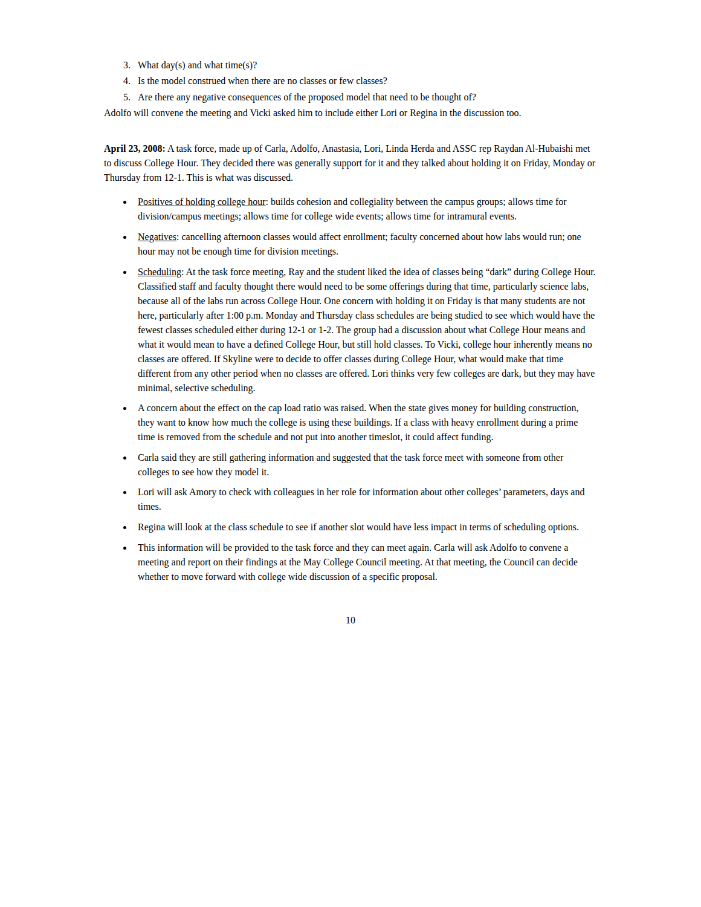What day(s) and what time(s)?
Is the model construed when there are no classes or few classes?
Are there any negative consequences of the proposed model that need to be thought of?
Adolfo will convene the meeting and Vicki asked him to include either Lori or Regina in the discussion too.
April 23, 2008: A task force, made up of Carla, Adolfo, Anastasia, Lori, Linda Herda and ASSC rep Raydan Al-Hubaishi met to discuss College Hour. They decided there was generally support for it and they talked about holding it on Friday, Monday or Thursday from 12-1. This is what was discussed.
Positives of holding college hour: builds cohesion and collegiality between the campus groups; allows time for division/campus meetings; allows time for college wide events; allows time for intramural events.
Negatives: cancelling afternoon classes would affect enrollment; faculty concerned about how labs would run; one hour may not be enough time for division meetings.
Scheduling: At the task force meeting, Ray and the student liked the idea of classes being “dark” during College Hour. Classified staff and faculty thought there would need to be some offerings during that time, particularly science labs, because all of the labs run across College Hour. One concern with holding it on Friday is that many students are not here, particularly after 1:00 p.m. Monday and Thursday class schedules are being studied to see which would have the fewest classes scheduled either during 12-1 or 1-2. The group had a discussion about what College Hour means and what it would mean to have a defined College Hour, but still hold classes. To Vicki, college hour inherently means no classes are offered. If Skyline were to decide to offer classes during College Hour, what would make that time different from any other period when no classes are offered. Lori thinks very few colleges are dark, but they may have minimal, selective scheduling.
A concern about the effect on the cap load ratio was raised. When the state gives money for building construction, they want to know how much the college is using these buildings. If a class with heavy enrollment during a prime time is removed from the schedule and not put into another timeslot, it could affect funding.
Carla said they are still gathering information and suggested that the task force meet with someone from other colleges to see how they model it.
Lori will ask Amory to check with colleagues in her role for information about other colleges’ parameters, days and times.
Regina will look at the class schedule to see if another slot would have less impact in terms of scheduling options.
This information will be provided to the task force and they can meet again. Carla will ask Adolfo to convene a meeting and report on their findings at the May College Council meeting. At that meeting, the Council can decide whether to move forward with college wide discussion of a specific proposal.
10